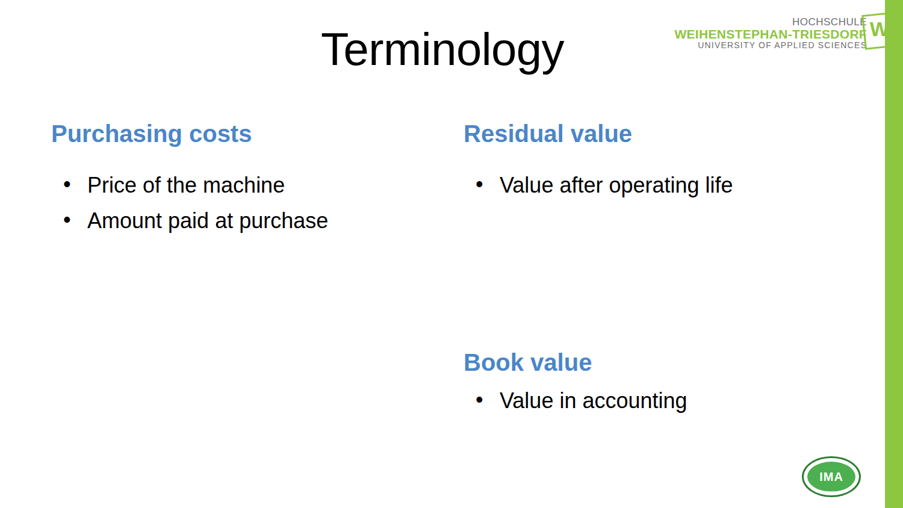HOCHSCHULE
WEIHENSTEPHAN-TRIESDORF
UNIVERSITY OF APPLIED SCIENCES
W
Terminology
Purchasing costs
Price of the machine
Amount paid at purchase
Residual value
Value after operating life
Book value
Value in accounting
IMA
Institut für Maschinenbau & Agrartechnik